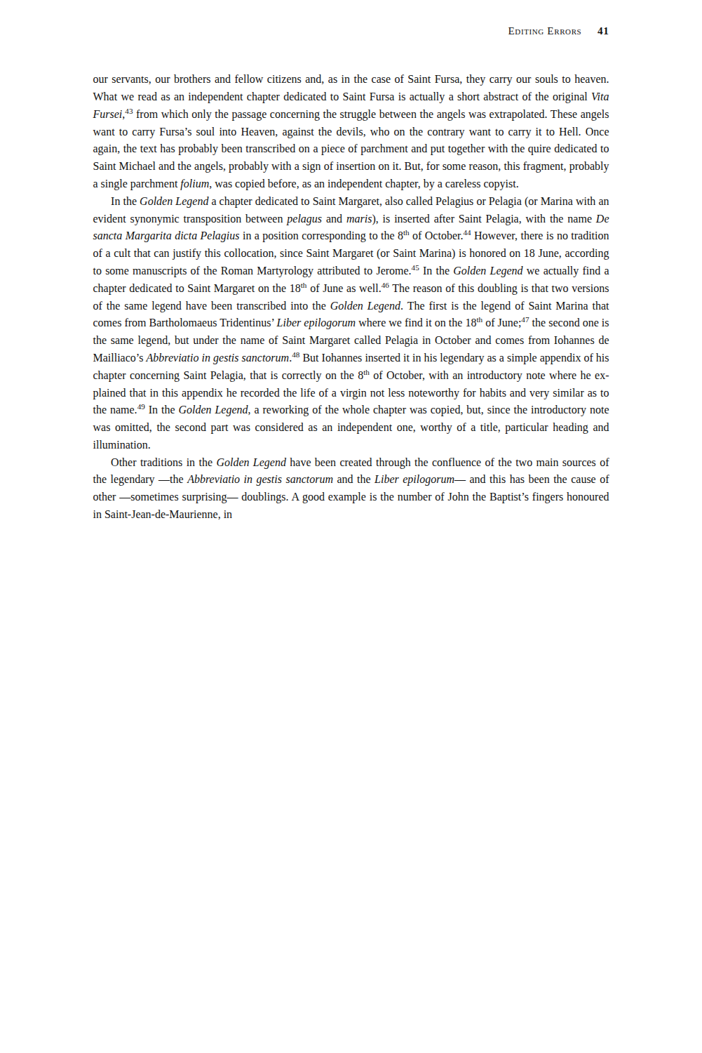Editing Errors 41
our servants, our brothers and fellow citizens and, as in the case of Saint Fursa, they carry our souls to heaven. What we read as an independent chapter dedicated to Saint Fursa is actually a short abstract of the original Vita Fursei,43 from which only the passage concerning the struggle between the angels was extrapolated. These angels want to carry Fursa’s soul into Heaven, against the devils, who on the contrary want to carry it to Hell. Once again, the text has probably been transcribed on a piece of parchment and put together with the quire dedicated to Saint Michael and the angels, probably with a sign of insertion on it. But, for some reason, this fragment, probably a single parchment folium, was copied before, as an independent chapter, by a careless copyist.
In the Golden Legend a chapter dedicated to Saint Margaret, also called Pelagius or Pelagia (or Marina with an evident synonymic transposition between pelagus and maris), is inserted after Saint Pelagia, with the name De sancta Margarita dicta Pelagius in a position corresponding to the 8th of October.44 However, there is no tradition of a cult that can justify this collocation, since Saint Margaret (or Saint Marina) is honored on 18 June, according to some manuscripts of the Roman Martyrology attributed to Jerome.45 In the Golden Legend we actually find a chapter dedicated to Saint Margaret on the 18th of June as well.46 The reason of this doubling is that two versions of the same legend have been transcribed into the Golden Legend. The first is the legend of Saint Marina that comes from Bartholomaeus Tridentinus’ Liber epilogorum where we find it on the 18th of June;47 the second one is the same legend, but under the name of Saint Margaret called Pelagia in October and comes from Iohannes de Mailliaco’s Abbreviatio in gestis sanctorum.48 But Iohannes inserted it in his legendary as a simple appendix of his chapter concerning Saint Pelagia, that is correctly on the 8th of October, with an introductory note where he explained that in this appendix he recorded the life of a virgin not less noteworthy for habits and very similar as to the name.49 In the Golden Legend, a reworking of the whole chapter was copied, but, since the introductory note was omitted, the second part was considered as an independent one, worthy of a title, particular heading and illumination.
Other traditions in the Golden Legend have been created through the confluence of the two main sources of the legendary —the Abbreviatio in gestis sanctorum and the Liber epilogorum— and this has been the cause of other —sometimes surprising— doublings. A good example is the number of John the Baptist’s fingers honoured in Saint-Jean-de-Maurienne, in